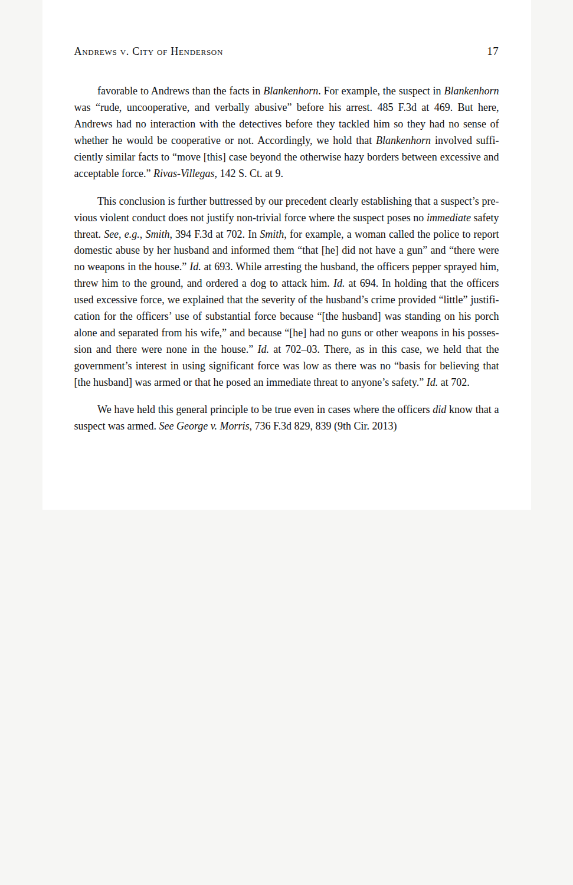Andrews v. City of Henderson 17
favorable to Andrews than the facts in Blankenhorn. For example, the suspect in Blankenhorn was “rude, uncooperative, and verbally abusive” before his arrest. 485 F.3d at 469. But here, Andrews had no interaction with the detectives before they tackled him so they had no sense of whether he would be cooperative or not. Accordingly, we hold that Blankenhorn involved sufficiently similar facts to “move [this] case beyond the otherwise hazy borders between excessive and acceptable force.” Rivas-Villegas, 142 S. Ct. at 9.
This conclusion is further buttressed by our precedent clearly establishing that a suspect’s previous violent conduct does not justify non-trivial force where the suspect poses no immediate safety threat. See, e.g., Smith, 394 F.3d at 702. In Smith, for example, a woman called the police to report domestic abuse by her husband and informed them “that [he] did not have a gun” and “there were no weapons in the house.” Id. at 693. While arresting the husband, the officers pepper sprayed him, threw him to the ground, and ordered a dog to attack him. Id. at 694. In holding that the officers used excessive force, we explained that the severity of the husband’s crime provided “little” justification for the officers’ use of substantial force because “[the husband] was standing on his porch alone and separated from his wife,” and because “[he] had no guns or other weapons in his possession and there were none in the house.” Id. at 702–03. There, as in this case, we held that the government’s interest in using significant force was low as there was no “basis for believing that [the husband] was armed or that he posed an immediate threat to anyone’s safety.” Id. at 702.
We have held this general principle to be true even in cases where the officers did know that a suspect was armed. See George v. Morris, 736 F.3d 829, 839 (9th Cir. 2013)